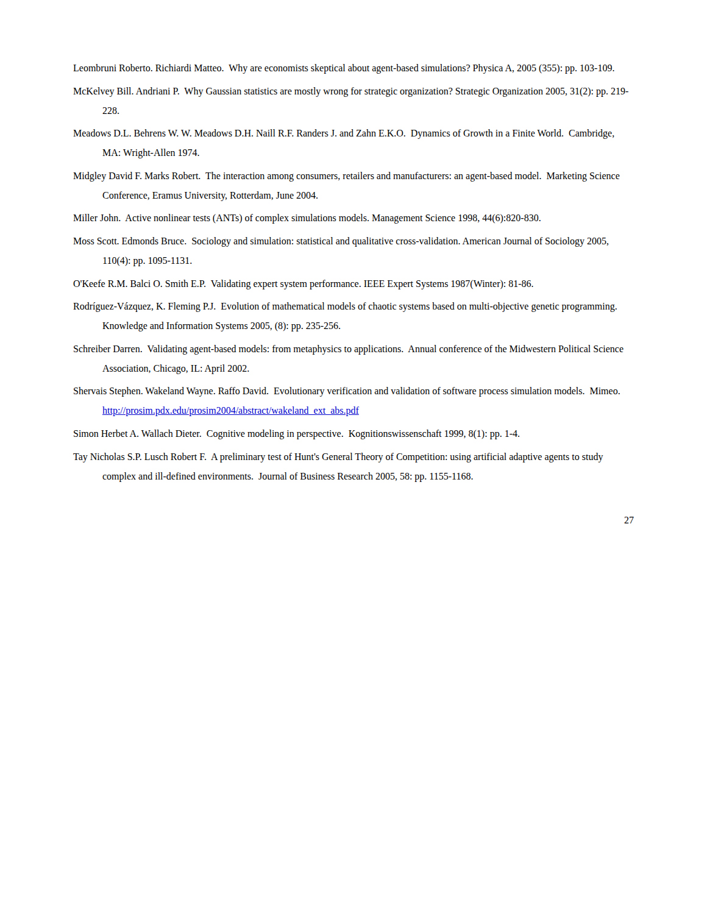Leombruni Roberto. Richiardi Matteo. Why are economists skeptical about agent-based simulations? Physica A, 2005 (355): pp. 103-109.
McKelvey Bill. Andriani P. Why Gaussian statistics are mostly wrong for strategic organization? Strategic Organization 2005, 31(2): pp. 219-228.
Meadows D.L. Behrens W. W. Meadows D.H. Naill R.F. Randers J. and Zahn E.K.O. Dynamics of Growth in a Finite World. Cambridge, MA: Wright-Allen 1974.
Midgley David F. Marks Robert. The interaction among consumers, retailers and manufacturers: an agent-based model. Marketing Science Conference, Eramus University, Rotterdam, June 2004.
Miller John. Active nonlinear tests (ANTs) of complex simulations models. Management Science 1998, 44(6):820-830.
Moss Scott. Edmonds Bruce. Sociology and simulation: statistical and qualitative cross-validation. American Journal of Sociology 2005, 110(4): pp. 1095-1131.
O'Keefe R.M. Balci O. Smith E.P. Validating expert system performance. IEEE Expert Systems 1987(Winter): 81-86.
Rodríguez-Vázquez, K. Fleming P.J. Evolution of mathematical models of chaotic systems based on multi-objective genetic programming. Knowledge and Information Systems 2005, (8): pp. 235-256.
Schreiber Darren. Validating agent-based models: from metaphysics to applications. Annual conference of the Midwestern Political Science Association, Chicago, IL: April 2002.
Shervais Stephen. Wakeland Wayne. Raffo David. Evolutionary verification and validation of software process simulation models. Mimeo. http://prosim.pdx.edu/prosim2004/abstract/wakeland_ext_abs.pdf
Simon Herbet A. Wallach Dieter. Cognitive modeling in perspective. Kognitionswissenschaft 1999, 8(1): pp. 1-4.
Tay Nicholas S.P. Lusch Robert F. A preliminary test of Hunt's General Theory of Competition: using artificial adaptive agents to study complex and ill-defined environments. Journal of Business Research 2005, 58: pp. 1155-1168.
27